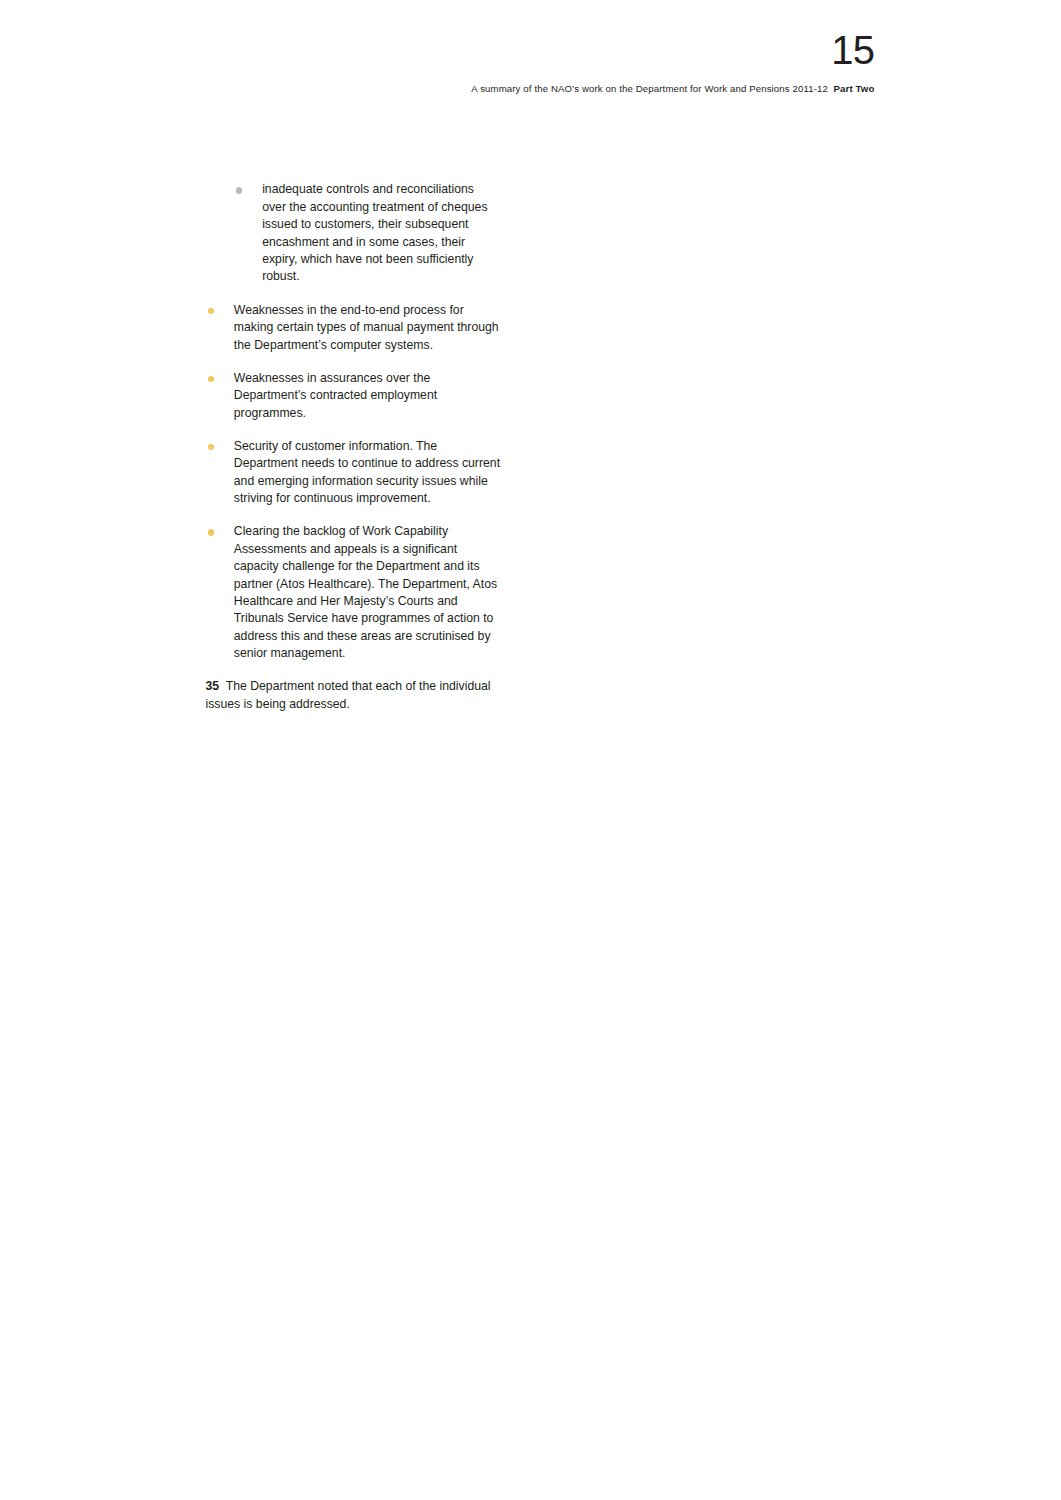15
A summary of the NAO’s work on the Department for Work and Pensions 2011-12 Part Two
inadequate controls and reconciliations over the accounting treatment of cheques issued to customers, their subsequent encashment and in some cases, their expiry, which have not been sufficiently robust.
Weaknesses in the end-to-end process for making certain types of manual payment through the Department’s computer systems.
Weaknesses in assurances over the Department’s contracted employment programmes.
Security of customer information. The Department needs to continue to address current and emerging information security issues while striving for continuous improvement.
Clearing the backlog of Work Capability Assessments and appeals is a significant capacity challenge for the Department and its partner (Atos Healthcare). The Department, Atos Healthcare and Her Majesty’s Courts and Tribunals Service have programmes of action to address this and these areas are scrutinised by senior management.
35 The Department noted that each of the individual issues is being addressed.